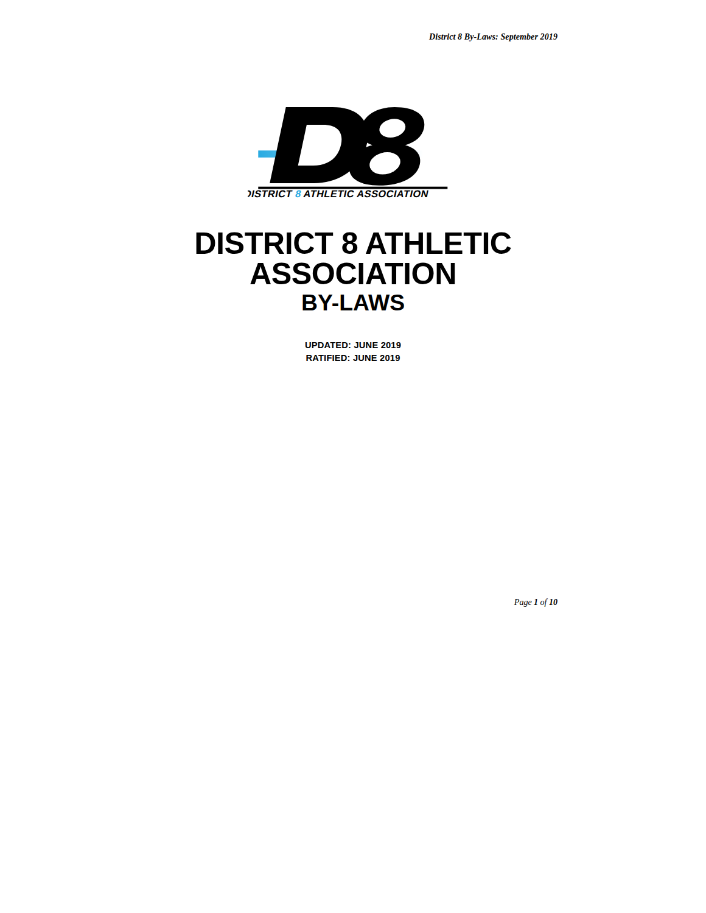District 8 By-Laws: September 2019
DISTRICT 8 ATHLETIC ASSOCIATION
District 8 Athletic Association
By-Laws
UPDATED: JUNE 2019
RATIFIED: JUNE 2019
Page 1 of 10